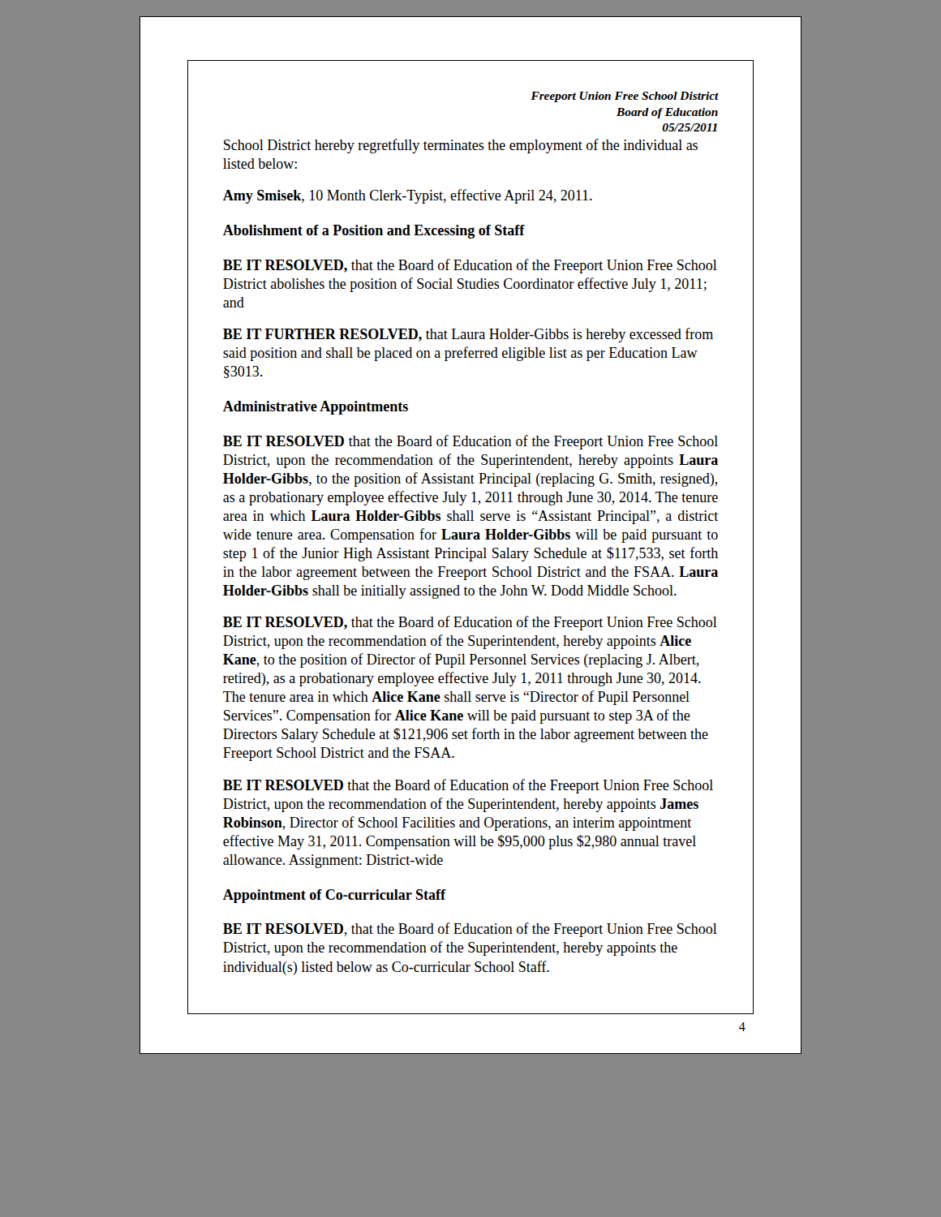Freeport Union Free School District
Board of Education
05/25/2011
School District hereby regretfully terminates the employment of the individual as listed below:
Amy Smisek, 10 Month Clerk-Typist, effective April 24, 2011.
Abolishment of a Position and Excessing of Staff
BE IT RESOLVED, that the Board of Education of the Freeport Union Free School District abolishes the position of Social Studies Coordinator effective July 1, 2011; and
BE IT FURTHER RESOLVED, that Laura Holder-Gibbs is hereby excessed from said position and shall be placed on a preferred eligible list as per Education Law §3013.
Administrative Appointments
BE IT RESOLVED that the Board of Education of the Freeport Union Free School District, upon the recommendation of the Superintendent, hereby appoints Laura Holder-Gibbs, to the position of Assistant Principal (replacing G. Smith, resigned), as a probationary employee effective July 1, 2011 through June 30, 2014. The tenure area in which Laura Holder-Gibbs shall serve is “Assistant Principal”, a district wide tenure area. Compensation for Laura Holder-Gibbs will be paid pursuant to step 1 of the Junior High Assistant Principal Salary Schedule at $117,533, set forth in the labor agreement between the Freeport School District and the FSAA. Laura Holder-Gibbs shall be initially assigned to the John W. Dodd Middle School.
BE IT RESOLVED, that the Board of Education of the Freeport Union Free School District, upon the recommendation of the Superintendent, hereby appoints Alice Kane, to the position of Director of Pupil Personnel Services (replacing J. Albert, retired), as a probationary employee effective July 1, 2011 through June 30, 2014. The tenure area in which Alice Kane shall serve is “Director of Pupil Personnel Services”. Compensation for Alice Kane will be paid pursuant to step 3A of the Directors Salary Schedule at $121,906 set forth in the labor agreement between the Freeport School District and the FSAA.
BE IT RESOLVED that the Board of Education of the Freeport Union Free School District, upon the recommendation of the Superintendent, hereby appoints James Robinson, Director of School Facilities and Operations, an interim appointment effective May 31, 2011. Compensation will be $95,000 plus $2,980 annual travel allowance. Assignment: District-wide
Appointment of Co-curricular Staff
BE IT RESOLVED, that the Board of Education of the Freeport Union Free School District, upon the recommendation of the Superintendent, hereby appoints the individual(s) listed below as Co-curricular School Staff.
4